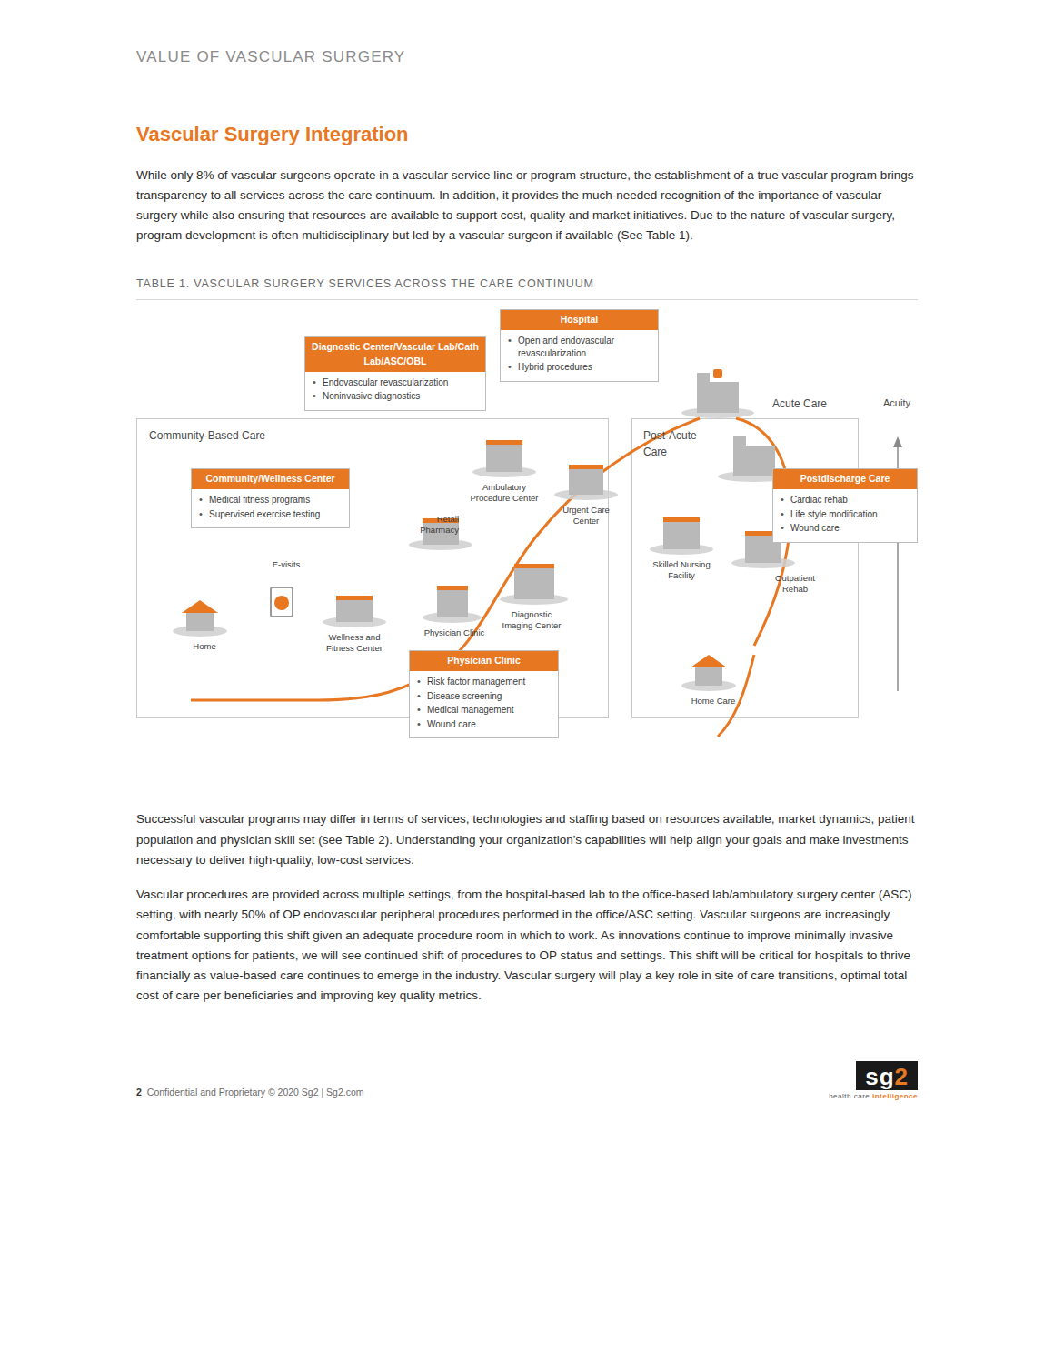Value of Vascular Surgery
Vascular Surgery Integration
While only 8% of vascular surgeons operate in a vascular service line or program structure, the establishment of a true vascular program brings transparency to all services across the care continuum. In addition, it provides the much-needed recognition of the importance of vascular surgery while also ensuring that resources are available to support cost, quality and market initiatives. Due to the nature of vascular surgery, program development is often multidisciplinary but led by a vascular surgeon if available (See Table 1).
Table 1. Vascular Surgery Services Across the Care Continuum
Community-Based Care
Post-Acute
Care
Acute Care
Acuity
Hospital
Open and endovascular revascularization
Hybrid procedures
Diagnostic Center/Vascular Lab/Cath Lab/ASC/OBL
Endovascular revascularization
Noninvasive diagnostics
Community/Wellness Center
Medical fitness programs
Supervised exercise testing
Physician Clinic
Risk factor management
Disease screening
Medical management
Wound care
Postdischarge Care
Cardiac rehab
Life style modification
Wound care
Ambulatory
Procedure Center
Urgent Care
Center
Retail
Pharmacy
Diagnostic
Imaging Center
Physician Clinic
Wellness and
Fitness Center
E-visits
Home
Skilled Nursing
Facility
Outpatient
Rehab
Home Care
Successful vascular programs may differ in terms of services, technologies and staffing based on resources available, market dynamics, patient population and physician skill set (see Table 2). Understanding your organization's capabilities will help align your goals and make investments necessary to deliver high-quality, low-cost services.
Vascular procedures are provided across multiple settings, from the hospital-based lab to the office-based lab/ambulatory surgery center (ASC) setting, with nearly 50% of OP endovascular peripheral procedures performed in the office/ASC setting. Vascular surgeons are increasingly comfortable supporting this shift given an adequate procedure room in which to work. As innovations continue to improve minimally invasive treatment options for patients, we will see continued shift of procedures to OP status and settings. This shift will be critical for hospitals to thrive financially as value-based care continues to emerge in the industry. Vascular surgery will play a key role in site of care transitions, optimal total cost of care per beneficiaries and improving key quality metrics.
2 Confidential and Proprietary © 2020 Sg2 | Sg2.com
sg2 health care intelligence